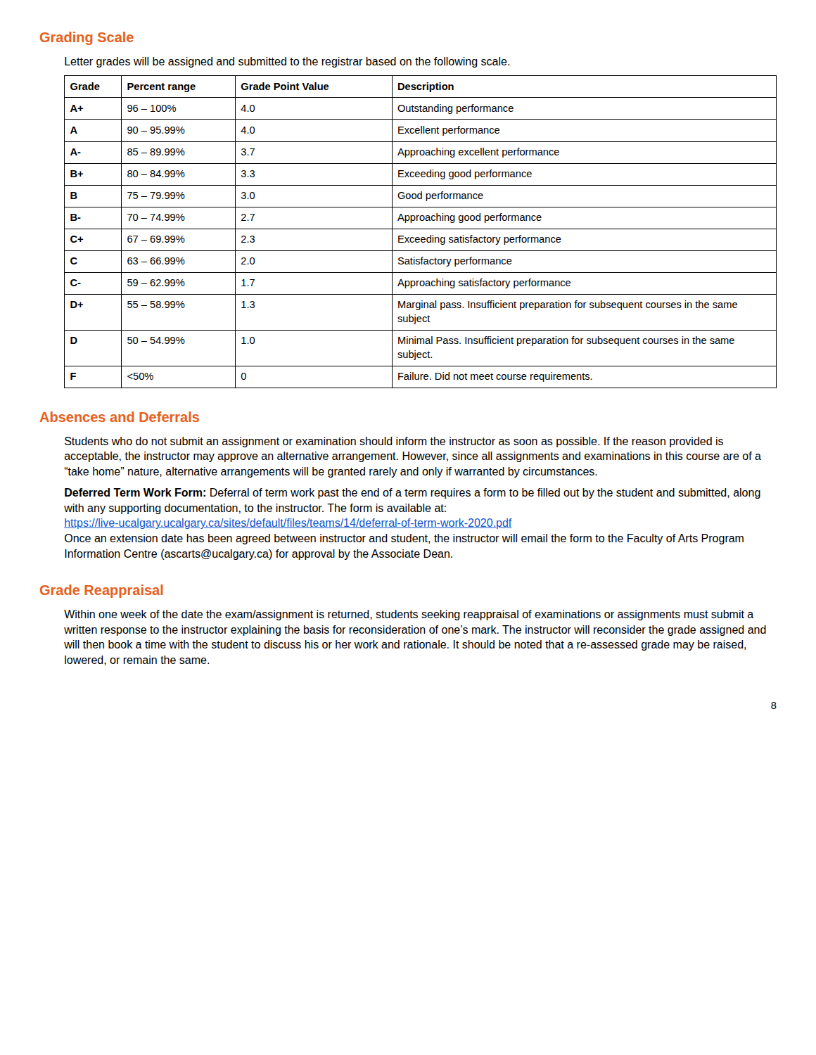Grading Scale
Letter grades will be assigned and submitted to the registrar based on the following scale.
| Grade | Percent range | Grade Point Value | Description |
| --- | --- | --- | --- |
| A+ | 96 – 100% | 4.0 | Outstanding performance |
| A | 90 – 95.99% | 4.0 | Excellent performance |
| A- | 85 – 89.99% | 3.7 | Approaching excellent performance |
| B+ | 80 – 84.99% | 3.3 | Exceeding good performance |
| B | 75 – 79.99% | 3.0 | Good performance |
| B- | 70 – 74.99% | 2.7 | Approaching good performance |
| C+ | 67 – 69.99% | 2.3 | Exceeding satisfactory performance |
| C | 63 – 66.99% | 2.0 | Satisfactory performance |
| C- | 59 – 62.99% | 1.7 | Approaching satisfactory performance |
| D+ | 55 – 58.99% | 1.3 | Marginal pass. Insufficient preparation for subsequent courses in the same subject |
| D | 50 – 54.99% | 1.0 | Minimal Pass. Insufficient preparation for subsequent courses in the same subject. |
| F | <50% | 0 | Failure. Did not meet course requirements. |
Absences and Deferrals
Students who do not submit an assignment or examination should inform the instructor as soon as possible. If the reason provided is acceptable, the instructor may approve an alternative arrangement. However, since all assignments and examinations in this course are of a “take home” nature, alternative arrangements will be granted rarely and only if warranted by circumstances.
Deferred Term Work Form: Deferral of term work past the end of a term requires a form to be filled out by the student and submitted, along with any supporting documentation, to the instructor. The form is available at:
https://live-ucalgary.ucalgary.ca/sites/default/files/teams/14/deferral-of-term-work-2020.pdf
Once an extension date has been agreed between instructor and student, the instructor will email the form to the Faculty of Arts Program Information Centre (ascarts@ucalgary.ca) for approval by the Associate Dean.
Grade Reappraisal
Within one week of the date the exam/assignment is returned, students seeking reappraisal of examinations or assignments must submit a written response to the instructor explaining the basis for reconsideration of one’s mark. The instructor will reconsider the grade assigned and will then book a time with the student to discuss his or her work and rationale. It should be noted that a re-assessed grade may be raised, lowered, or remain the same.
8